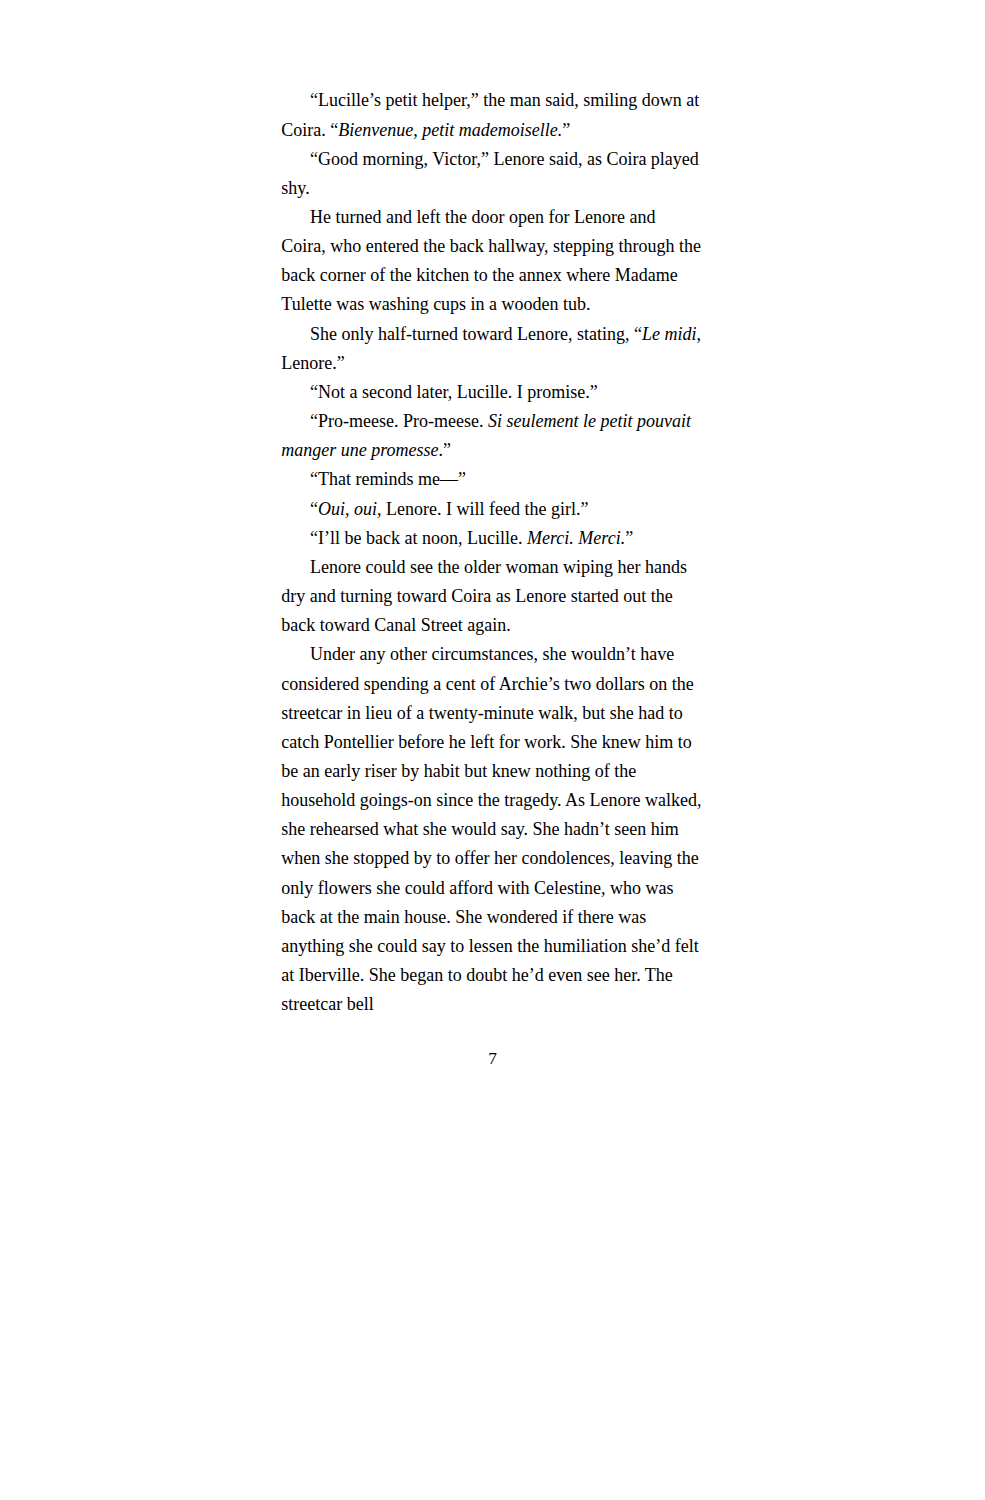“Lucille’s petit helper,” the man said, smiling down at Coira. “Bienvenue, petit mademoiselle.”
“Good morning, Victor,” Lenore said, as Coira played shy.
He turned and left the door open for Lenore and Coira, who entered the back hallway, stepping through the back corner of the kitchen to the annex where Madame Tulette was washing cups in a wooden tub.
She only half-turned toward Lenore, stating, “Le midi, Lenore.”
“Not a second later, Lucille. I promise.”
“Pro-meese. Pro-meese. Si seulement le petit pouvait manger une promesse.”
“That reminds me—”
“Oui, oui, Lenore. I will feed the girl.”
“I’ll be back at noon, Lucille. Merci. Merci.”
Lenore could see the older woman wiping her hands dry and turning toward Coira as Lenore started out the back toward Canal Street again.
Under any other circumstances, she wouldn’t have considered spending a cent of Archie’s two dollars on the streetcar in lieu of a twenty-minute walk, but she had to catch Pontellier before he left for work. She knew him to be an early riser by habit but knew nothing of the household goings-on since the tragedy. As Lenore walked, she rehearsed what she would say. She hadn’t seen him when she stopped by to offer her condolences, leaving the only flowers she could afford with Celestine, who was back at the main house. She wondered if there was anything she could say to lessen the humiliation she’d felt at Iberville. She began to doubt he’d even see her. The streetcar bell
7